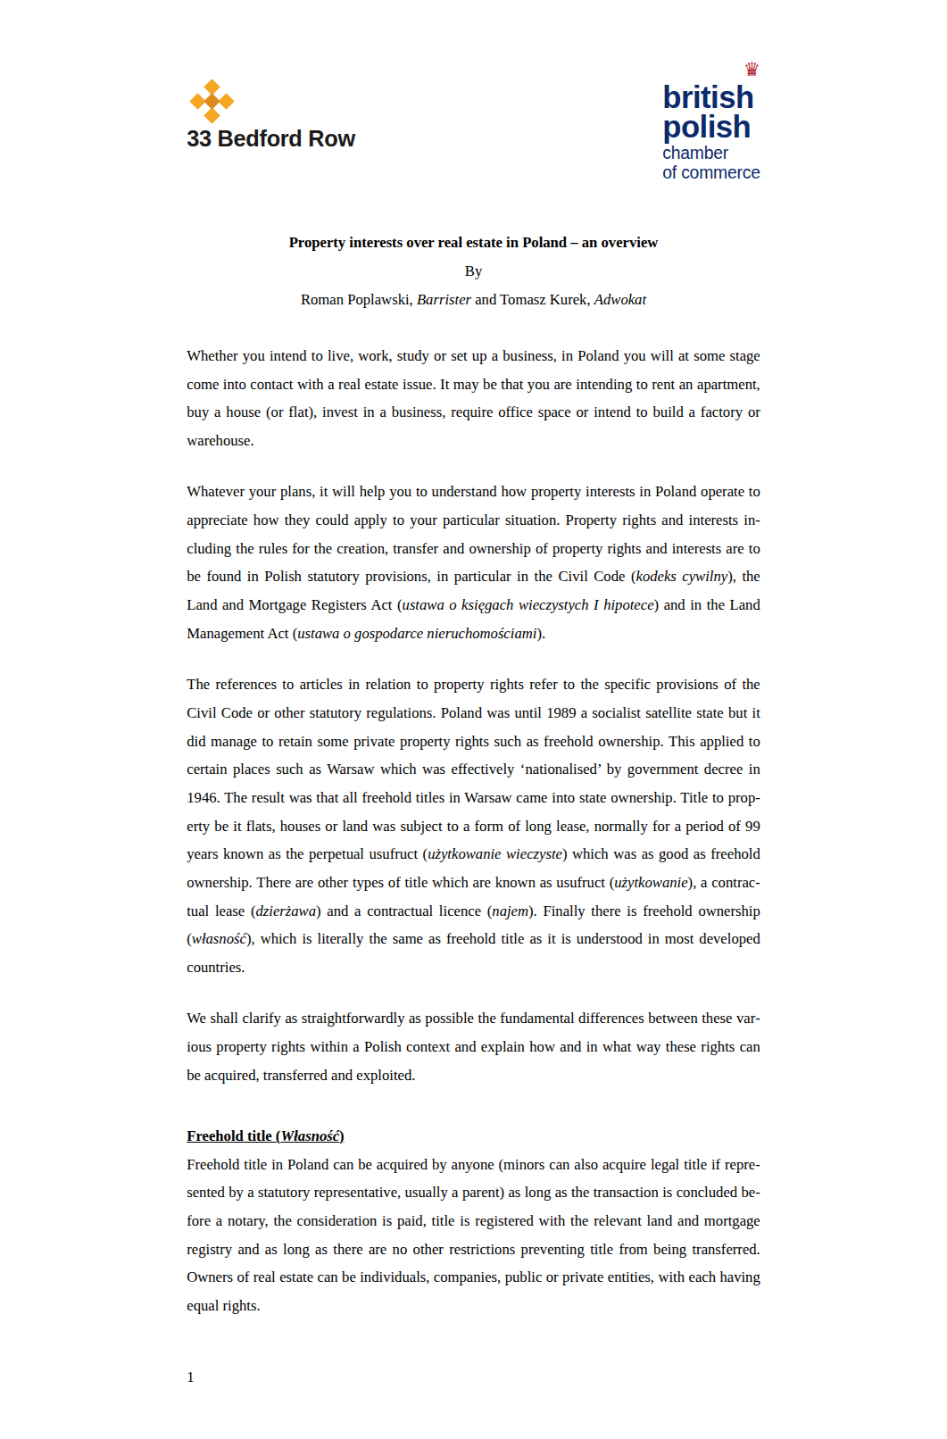33 Bedford Row
♛
british
polish
chamber
of commerce
Property interests over real estate in Poland – an overview
By
Roman Poplawski, Barrister and Tomasz Kurek, Adwokat
Whether you intend to live, work, study or set up a business, in Poland you will at some stage come into contact with a real estate issue. It may be that you are intending to rent an apartment, buy a house (or flat), invest in a business, require office space or intend to build a factory or warehouse.
Whatever your plans, it will help you to understand how property interests in Poland operate to appreciate how they could apply to your particular situation. Property rights and interests including the rules for the creation, transfer and ownership of property rights and interests are to be found in Polish statutory provisions, in particular in the Civil Code (kodeks cywilny), the Land and Mortgage Registers Act (ustawa o księgach wieczystych I hipotece) and in the Land Management Act (ustawa o gospodarce nieruchomościami).
The references to articles in relation to property rights refer to the specific provisions of the Civil Code or other statutory regulations. Poland was until 1989 a socialist satellite state but it did manage to retain some private property rights such as freehold ownership. This applied to certain places such as Warsaw which was effectively ‘nationalised’ by government decree in 1946. The result was that all freehold titles in Warsaw came into state ownership. Title to property be it flats, houses or land was subject to a form of long lease, normally for a period of 99 years known as the perpetual usufruct (użytkowanie wieczyste) which was as good as freehold ownership. There are other types of title which are known as usufruct (użytkowanie), a contractual lease (dzierżawa) and a contractual licence (najem). Finally there is freehold ownership (własność), which is literally the same as freehold title as it is understood in most developed countries.
We shall clarify as straightforwardly as possible the fundamental differences between these various property rights within a Polish context and explain how and in what way these rights can be acquired, transferred and exploited.
Freehold title (Własność)
Freehold title in Poland can be acquired by anyone (minors can also acquire legal title if represented by a statutory representative, usually a parent) as long as the transaction is concluded before a notary, the consideration is paid, title is registered with the relevant land and mortgage registry and as long as there are no other restrictions preventing title from being transferred. Owners of real estate can be individuals, companies, public or private entities, with each having equal rights.
1